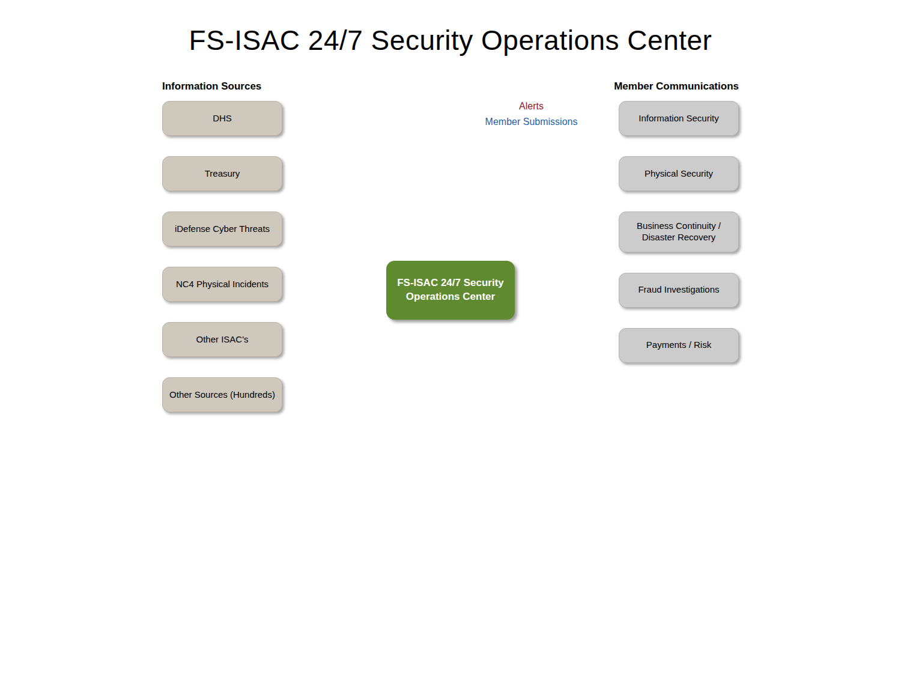FS-ISAC 24/7 Security Operations Center
Information Sources
DHS
Treasury
iDefense Cyber Threats
NC4 Physical Incidents
Other ISAC's
Other Sources (Hundreds)
FS-ISAC 24/7 Security Operations Center
Member Communications
Information Security
Physical Security
Business Continuity / Disaster Recovery
Fraud Investigations
Payments / Risk
Alerts
Member Submissions